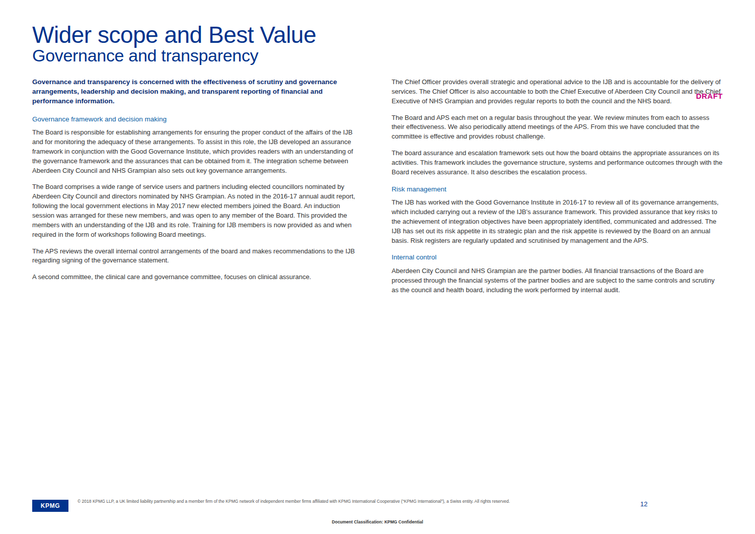Wider scope and Best Value Governance and transparency
DRAFT
Governance and transparency is concerned with the effectiveness of scrutiny and governance arrangements, leadership and decision making, and transparent reporting of financial and performance information.
Governance framework and decision making
The Board is responsible for establishing arrangements for ensuring the proper conduct of the affairs of the IJB and for monitoring the adequacy of these arrangements. To assist in this role, the IJB developed an assurance framework in conjunction with the Good Governance Institute, which provides readers with an understanding of the governance framework and the assurances that can be obtained from it. The integration scheme between Aberdeen City Council and NHS Grampian also sets out key governance arrangements.
The Board comprises a wide range of service users and partners including elected councillors nominated by Aberdeen City Council and directors nominated by NHS Grampian. As noted in the 2016-17 annual audit report, following the local government elections in May 2017 new elected members joined the Board. An induction session was arranged for these new members, and was open to any member of the Board. This provided the members with an understanding of the IJB and its role. Training for IJB members is now provided as and when required in the form of workshops following Board meetings.
The APS reviews the overall internal control arrangements of the board and makes recommendations to the IJB regarding signing of the governance statement.
A second committee, the clinical care and governance committee, focuses on clinical assurance.
The Chief Officer provides overall strategic and operational advice to the IJB and is accountable for the delivery of services. The Chief Officer is also accountable to both the Chief Executive of Aberdeen City Council and the Chief Executive of NHS Grampian and provides regular reports to both the council and the NHS board.
The Board and APS each met on a regular basis throughout the year. We review minutes from each to assess their effectiveness. We also periodically attend meetings of the APS. From this we have concluded that the committee is effective and provides robust challenge.
The board assurance and escalation framework sets out how the board obtains the appropriate assurances on its activities. This framework includes the governance structure, systems and performance outcomes through with the Board receives assurance. It also describes the escalation process.
Risk management
The IJB has worked with the Good Governance Institute in 2016-17 to review all of its governance arrangements, which included carrying out a review of the IJB’s assurance framework. This provided assurance that key risks to the achievement of integration objectives have been appropriately identified, communicated and addressed. The IJB has set out its risk appetite in its strategic plan and the risk appetite is reviewed by the Board on an annual basis. Risk registers are regularly updated and scrutinised by management and the APS.
Internal control
Aberdeen City Council and NHS Grampian are the partner bodies. All financial transactions of the Board are processed through the financial systems of the partner bodies and are subject to the same controls and scrutiny as the council and health board, including the work performed by internal audit.
KPMG
© 2018 KPMG LLP, a UK limited liability partnership and a member firm of the KPMG network of independent member firms affiliated with KPMG International Cooperative (“KPMG International”), a Swiss entity. All rights reserved.
12
Document Classification: KPMG Confidential